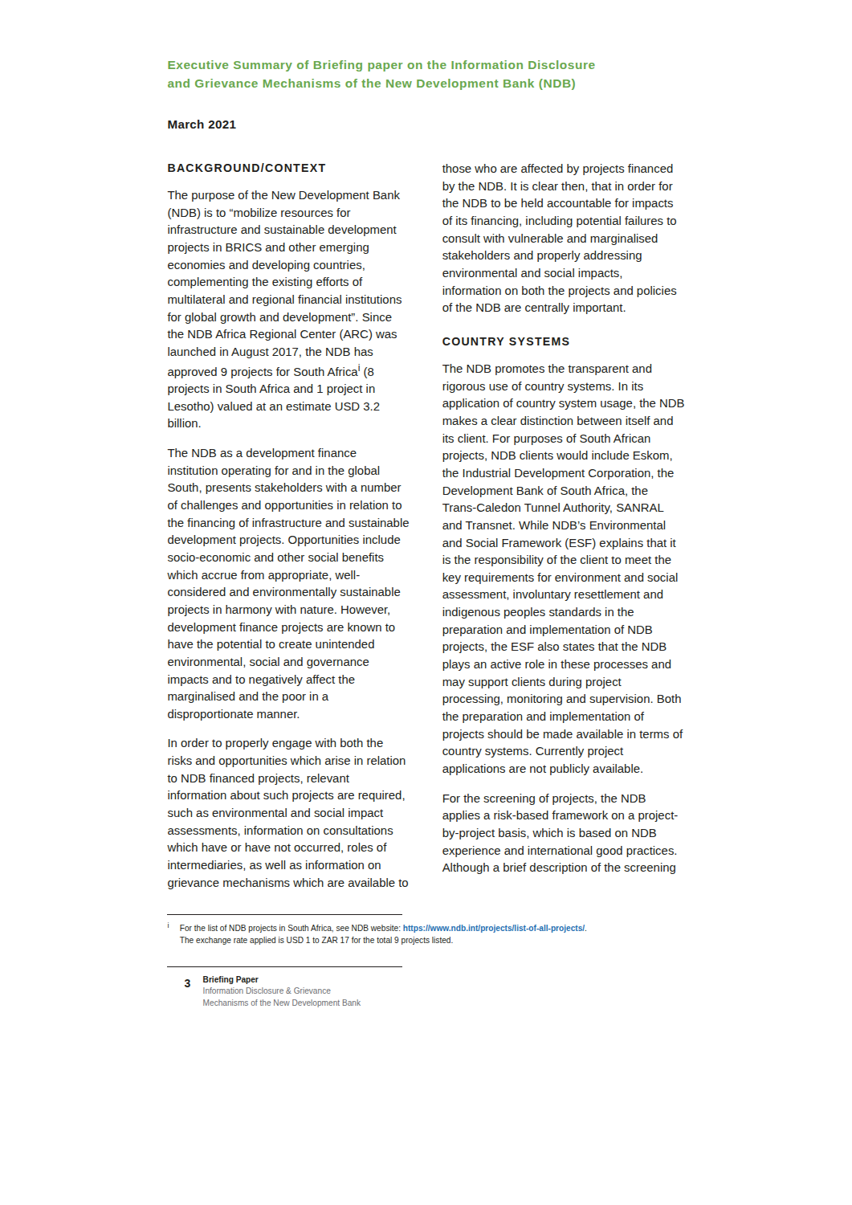Executive Summary of Briefing paper on the Information Disclosure
and Grievance Mechanisms of the New Development Bank (NDB)
March 2021
Background/Context
The purpose of the New Development Bank (NDB) is to “mobilize resources for infrastructure and sustainable development projects in BRICS and other emerging economies and developing countries, complementing the existing efforts of multilateral and regional financial institutions for global growth and development”. Since the NDB Africa Regional Center (ARC) was launched in August 2017, the NDB has approved 9 projects for South Africai (8 projects in South Africa and 1 project in Lesotho) valued at an estimate USD 3.2 billion.
The NDB as a development finance institution operating for and in the global South, presents stakeholders with a number of challenges and opportunities in relation to the financing of infrastructure and sustainable development projects. Opportunities include socio-economic and other social benefits which accrue from appropriate, well-considered and environmentally sustainable projects in harmony with nature. However, development finance projects are known to have the potential to create unintended environmental, social and governance impacts and to negatively affect the marginalised and the poor in a disproportionate manner.
In order to properly engage with both the risks and opportunities which arise in relation to NDB financed projects, relevant information about such projects are required, such as environmental and social impact assessments, information on consultations which have or have not occurred, roles of intermediaries, as well as information on grievance mechanisms which are available to those who are affected by projects financed by the NDB. It is clear then, that in order for the NDB to be held accountable for impacts of its financing, including potential failures to consult with vulnerable and marginalised stakeholders and properly addressing environmental and social impacts, information on both the projects and policies of the NDB are centrally important.
Country Systems
The NDB promotes the transparent and rigorous use of country systems. In its application of country system usage, the NDB makes a clear distinction between itself and its client. For purposes of South African projects, NDB clients would include Eskom, the Industrial Development Corporation, the Development Bank of South Africa, the Trans-Caledon Tunnel Authority, SANRAL and Transnet. While NDB’s Environmental and Social Framework (ESF) explains that it is the responsibility of the client to meet the key requirements for environment and social assessment, involuntary resettlement and indigenous peoples standards in the preparation and implementation of NDB projects, the ESF also states that the NDB plays an active role in these processes and may support clients during project processing, monitoring and supervision. Both the preparation and implementation of projects should be made available in terms of country systems. Currently project applications are not publicly available.
For the screening of projects, the NDB applies a risk-based framework on a project-by-project basis, which is based on NDB experience and international good practices. Although a brief description of the screening
i For the list of NDB projects in South Africa, see NDB website: https://www.ndb.int/projects/list-of-all-projects/.
The exchange rate applied is USD 1 to ZAR 17 for the total 9 projects listed.
3
Briefing Paper Information Disclosure & Grievance Mechanisms of the New Development Bank